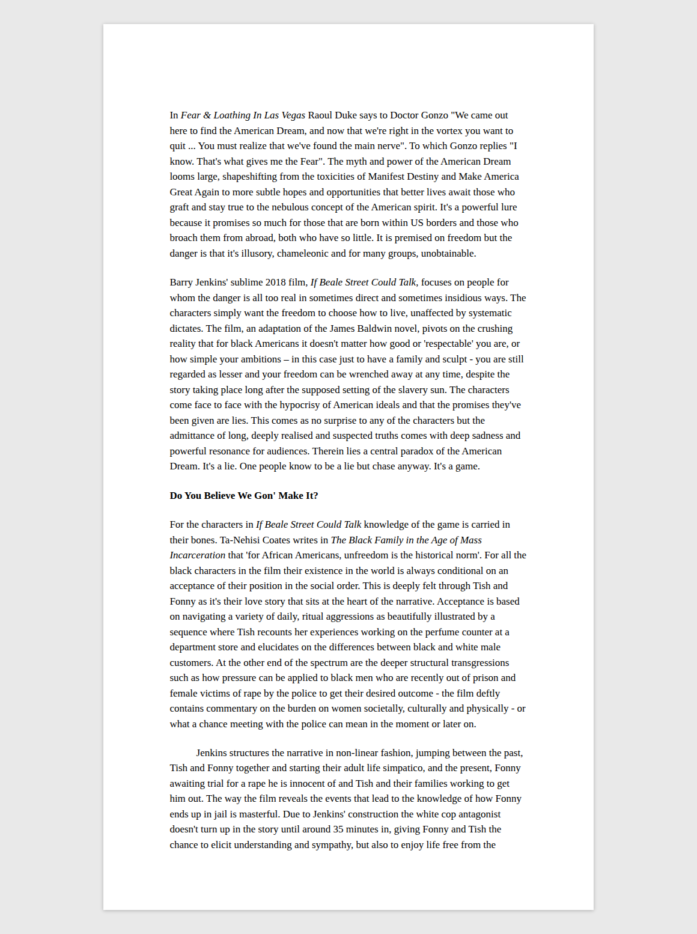In Fear & Loathing In Las Vegas Raoul Duke says to Doctor Gonzo "We came out here to find the American Dream, and now that we're right in the vortex you want to quit ... You must realize that we've found the main nerve". To which Gonzo replies "I know. That's what gives me the Fear". The myth and power of the American Dream looms large, shapeshifting from the toxicities of Manifest Destiny and Make America Great Again to more subtle hopes and opportunities that better lives await those who graft and stay true to the nebulous concept of the American spirit. It's a powerful lure because it promises so much for those that are born within US borders and those who broach them from abroad, both who have so little. It is premised on freedom but the danger is that it's illusory, chameleonic and for many groups, unobtainable.
Barry Jenkins' sublime 2018 film, If Beale Street Could Talk, focuses on people for whom the danger is all too real in sometimes direct and sometimes insidious ways. The characters simply want the freedom to choose how to live, unaffected by systematic dictates. The film, an adaptation of the James Baldwin novel, pivots on the crushing reality that for black Americans it doesn't matter how good or 'respectable' you are, or how simple your ambitions – in this case just to have a family and sculpt - you are still regarded as lesser and your freedom can be wrenched away at any time, despite the story taking place long after the supposed setting of the slavery sun. The characters come face to face with the hypocrisy of American ideals and that the promises they've been given are lies. This comes as no surprise to any of the characters but the admittance of long, deeply realised and suspected truths comes with deep sadness and powerful resonance for audiences. Therein lies a central paradox of the American Dream. It's a lie. One people know to be a lie but chase anyway. It's a game.
Do You Believe We Gon' Make It?
For the characters in If Beale Street Could Talk knowledge of the game is carried in their bones. Ta-Nehisi Coates writes in The Black Family in the Age of Mass Incarceration that 'for African Americans, unfreedom is the historical norm'. For all the black characters in the film their existence in the world is always conditional on an acceptance of their position in the social order. This is deeply felt through Tish and Fonny as it's their love story that sits at the heart of the narrative. Acceptance is based on navigating a variety of daily, ritual aggressions as beautifully illustrated by a sequence where Tish recounts her experiences working on the perfume counter at a department store and elucidates on the differences between black and white male customers. At the other end of the spectrum are the deeper structural transgressions such as how pressure can be applied to black men who are recently out of prison and female victims of rape by the police to get their desired outcome - the film deftly contains commentary on the burden on women societally, culturally and physically - or what a chance meeting with the police can mean in the moment or later on.
Jenkins structures the narrative in non-linear fashion, jumping between the past, Tish and Fonny together and starting their adult life simpatico, and the present, Fonny awaiting trial for a rape he is innocent of and Tish and their families working to get him out. The way the film reveals the events that lead to the knowledge of how Fonny ends up in jail is masterful. Due to Jenkins' construction the white cop antagonist doesn't turn up in the story until around 35 minutes in, giving Fonny and Tish the chance to elicit understanding and sympathy, but also to enjoy life free from the